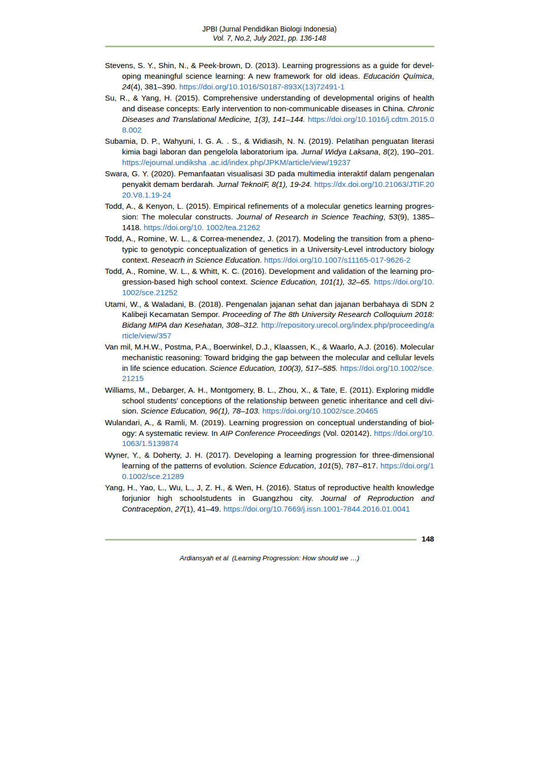JPBI (Jurnal Pendidikan Biologi Indonesia)
Vol. 7, No.2, July 2021, pp. 136-148
Stevens, S. Y., Shin, N., & Peek-brown, D. (2013). Learning progressions as a guide for developing meaningful science learning: A new framework for old ideas. Educación Química, 24(4), 381–390. https://doi.org/10.1016/S0187-893X(13)72491-1
Su, R., & Yang, H. (2015). Comprehensive understanding of developmental origins of health and disease concepts: Early intervention to non-communicable diseases in China. Chronic Diseases and Translational Medicine, 1(3), 141–144. https://doi.org/10.1016/j.cdtm.2015.08.002
Subamia, D. P., Wahyuni, I. G. A. . S., & Widiasih, N. N. (2019). Pelatihan penguatan literasi kimia bagi laboran dan pengelola laboratorium ipa. Jurnal Widya Laksana, 8(2), 190–201. https://ejournal.undiksha .ac.id/index.php/JPKM/article/view/19237
Swara, G. Y. (2020). Pemanfaatan visualisasi 3D pada multimedia interaktif dalam pengenalan penyakit demam berdarah. Jurnal TeknoIF, 8(1), 19-24. https://dx.doi.org/10.21063/JTIF.2020.V8.1.19-24
Todd, A., & Kenyon, L. (2015). Empirical refinements of a molecular genetics learning progression: The molecular constructs. Journal of Research in Science Teaching, 53(9), 1385–1418. https://doi.org/10. 1002/tea.21262
Todd, A., Romine, W. L., & Correa-menendez, J. (2017). Modeling the transition from a phenotypic to genotypic conceptualization of genetics in a University-Level introductory biology context. Reseacrh in Science Education. https://doi.org/10.1007/s11165-017-9626-2
Todd, A., Romine, W. L., & Whitt, K. C. (2016). Development and validation of the learning progression-based high school context. Science Education, 101(1), 32–65. https://doi.org/10.1002/sce.21252
Utami, W., & Waladani, B. (2018). Pengenalan jajanan sehat dan jajanan berbahaya di SDN 2 Kalibeji Kecamatan Sempor. Proceeding of The 8th University Research Colloquium 2018: Bidang MIPA dan Kesehatan, 308–312. http://repository.urecol.org/index.php/proceeding/article/view/357
Van mil, M.H.W., Postma, P.A., Boerwinkel, D.J., Klaassen, K., & Waarlo, A.J. (2016). Molecular mechanistic reasoning: Toward bridging the gap between the molecular and cellular levels in life science education. Science Education, 100(3), 517–585. https://doi.org/10.1002/sce.21215
Williams, M., Debarger, A. H., Montgomery, B. L., Zhou, X., & Tate, E. (2011). Exploring middle school students’ conceptions of the relationship between genetic inheritance and cell division. Science Education, 96(1), 78–103. https://doi.org/10.1002/sce.20465
Wulandari, A., & Ramli, M. (2019). Learning progression on conceptual understanding of biology: A systematic review. In AIP Conference Proceedings (Vol. 020142). https://doi.org/10.1063/1.5139874
Wyner, Y., & Doherty, J. H. (2017). Developing a learning progression for three-dimensional learning of the patterns of evolution. Science Education, 101(5), 787–817. https://doi.org/10.1002/sce.21289
Yang, H., Yao, L., Wu, L., J, Z. H., & Wen, H. (2016). Status of reproductive health knowledge forjunior high schoolstudents in Guangzhou city. Journal of Reproduction and Contraception, 27(1), 41–49. https://doi.org/10.7669/j.issn.1001-7844.2016.01.0041
148
Ardiansyah et al (Learning Progression: How should we …)